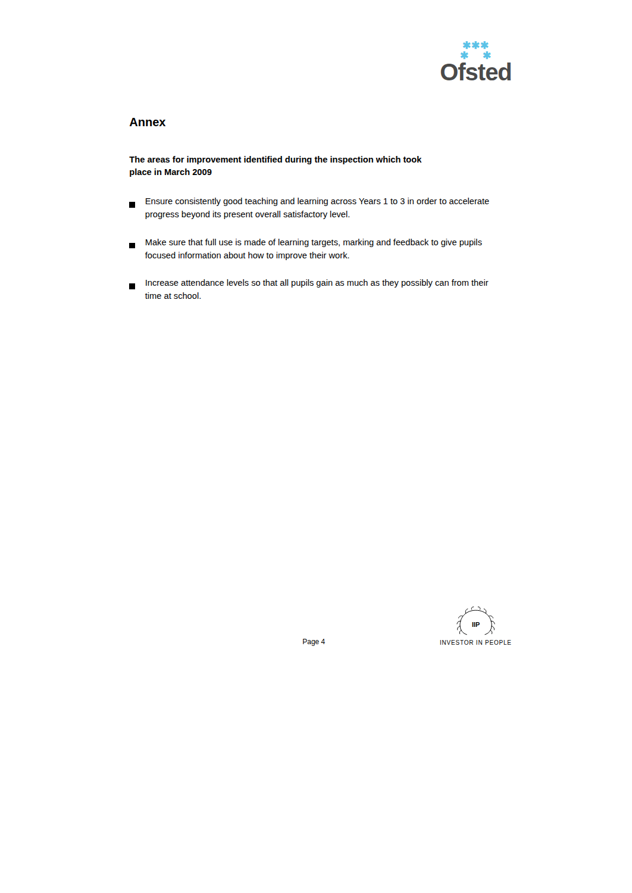✱✱✱
✱ ✱
Ofsted
Annex
The areas for improvement identified during the inspection which took
place in March 2009
Ensure consistently good teaching and learning across Years 1 to 3 in order to accelerate progress beyond its present overall satisfactory level.
Make sure that full use is made of learning targets, marking and feedback to give pupils focused information about how to improve their work.
Increase attendance levels so that all pupils gain as much as they possibly can from their time at school.
Page 4
IIP
INVESTOR IN PEOPLE